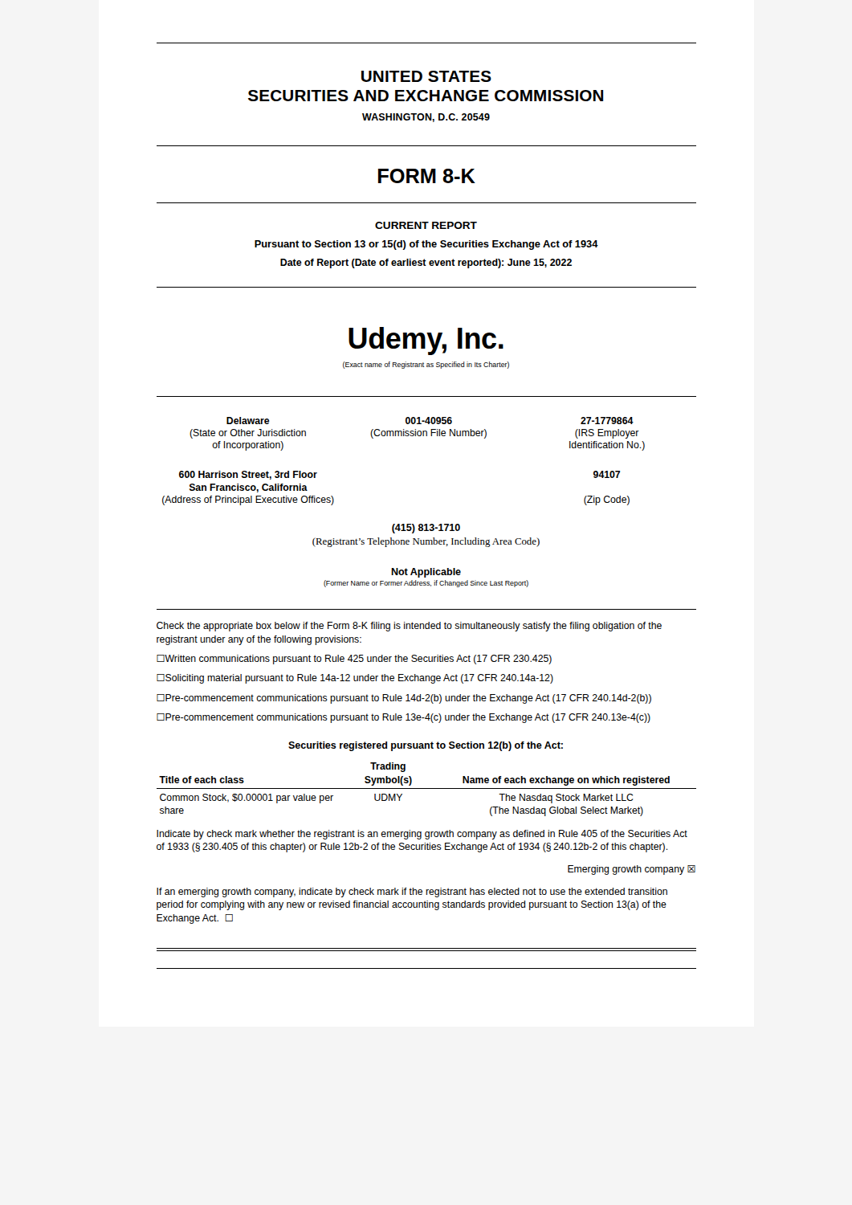UNITED STATES
SECURITIES AND EXCHANGE COMMISSION
WASHINGTON, D.C. 20549
FORM 8-K
CURRENT REPORT
Pursuant to Section 13 or 15(d) of the Securities Exchange Act of 1934
Date of Report (Date of earliest event reported): June 15, 2022
Udemy, Inc.
(Exact name of Registrant as Specified in Its Charter)
| Delaware | 001-40956 | 27-1779864 |
| (State or Other Jurisdiction of Incorporation) | (Commission File Number) | (IRS Employer Identification No.) |
| 600 Harrison Street, 3rd Floor San Francisco, California | | 94107 |
| (Address of Principal Executive Offices) | | (Zip Code) |
(415) 813-1710
(Registrant’s Telephone Number, Including Area Code)
Not Applicable
(Former Name or Former Address, if Changed Since Last Report)
Check the appropriate box below if the Form 8-K filing is intended to simultaneously satisfy the filing obligation of the registrant under any of the following provisions:
☐Written communications pursuant to Rule 425 under the Securities Act (17 CFR 230.425)
☐Soliciting material pursuant to Rule 14a-12 under the Exchange Act (17 CFR 240.14a-12)
☐Pre-commencement communications pursuant to Rule 14d-2(b) under the Exchange Act (17 CFR 240.14d-2(b))
☐Pre-commencement communications pursuant to Rule 13e-4(c) under the Exchange Act (17 CFR 240.13e-4(c))
Securities registered pursuant to Section 12(b) of the Act:
| Title of each class | Trading Symbol(s) | Name of each exchange on which registered |
| --- | --- | --- |
| Common Stock, $0.00001 par value per share | UDMY | The Nasdaq Stock Market LLC (The Nasdaq Global Select Market) |
Indicate by check mark whether the registrant is an emerging growth company as defined in Rule 405 of the Securities Act of 1933 (§ 230.405 of this chapter) or Rule 12b-2 of the Securities Exchange Act of 1934 (§ 240.12b-2 of this chapter).
Emerging growth company ☒
If an emerging growth company, indicate by check mark if the registrant has elected not to use the extended transition period for complying with any new or revised financial accounting standards provided pursuant to Section 13(a) of the Exchange Act. ☐